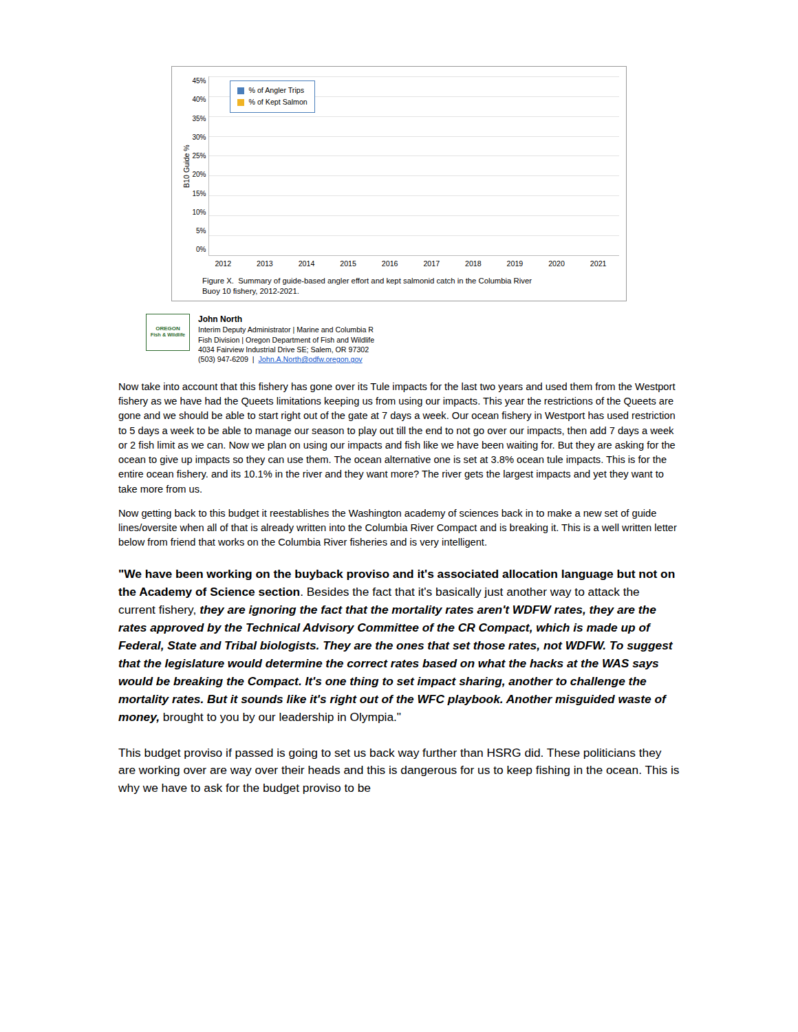B10 Guide %
45% 40% 35% 30% 25% 20% 15% 10% 5% 0%
% of Angler Trips
% of Kept Salmon
2012 2013 2014 2015 2016 2017 2018 2019 2020 2021
Figure X. Summary of guide-based angler effort and kept salmonid catch in the Columbia River
Buoy 10 fishery, 2012-2021.
OREGON
Fish & Wildlife
John North
Interim Deputy Administrator | Marine and Columbia R
Fish Division | Oregon Department of Fish and Wildlife
4034 Fairview Industrial Drive SE; Salem, OR 97302
(503) 947-6209 | John.A.North@odfw.oregon.gov
Now take into account that this fishery has gone over its Tule impacts for the last two years and used them from the Westport fishery as we have had the Queets limitations keeping us from using our impacts. This year the restrictions of the Queets are gone and we should be able to start right out of the gate at 7 days a week. Our ocean fishery in Westport has used restriction to 5 days a week to be able to manage our season to play out till the end to not go over our impacts, then add 7 days a week or 2 fish limit as we can. Now we plan on using our impacts and fish like we have been waiting for. But they are asking for the ocean to give up impacts so they can use them. The ocean alternative one is set at 3.8% ocean tule impacts. This is for the entire ocean fishery. and its 10.1% in the river and they want more? The river gets the largest impacts and yet they want to take more from us.
Now getting back to this budget it reestablishes the Washington academy of sciences back in to make a new set of guide lines/oversite when all of that is already written into the Columbia River Compact and is breaking it. This is a well written letter below from friend that works on the Columbia River fisheries and is very intelligent.
"We have been working on the buyback proviso and it's associated allocation language but not on the Academy of Science section. Besides the fact that it's basically just another way to attack the current fishery, they are ignoring the fact that the mortality rates aren't WDFW rates, they are the rates approved by the Technical Advisory Committee of the CR Compact, which is made up of Federal, State and Tribal biologists. They are the ones that set those rates, not WDFW. To suggest that the legislature would determine the correct rates based on what the hacks at the WAS says would be breaking the Compact. It's one thing to set impact sharing, another to challenge the mortality rates. But it sounds like it's right out of the WFC playbook. Another misguided waste of money, brought to you by our leadership in Olympia."
This budget proviso if passed is going to set us back way further than HSRG did. These politicians they are working over are way over their heads and this is dangerous for us to keep fishing in the ocean. This is why we have to ask for the budget proviso to be